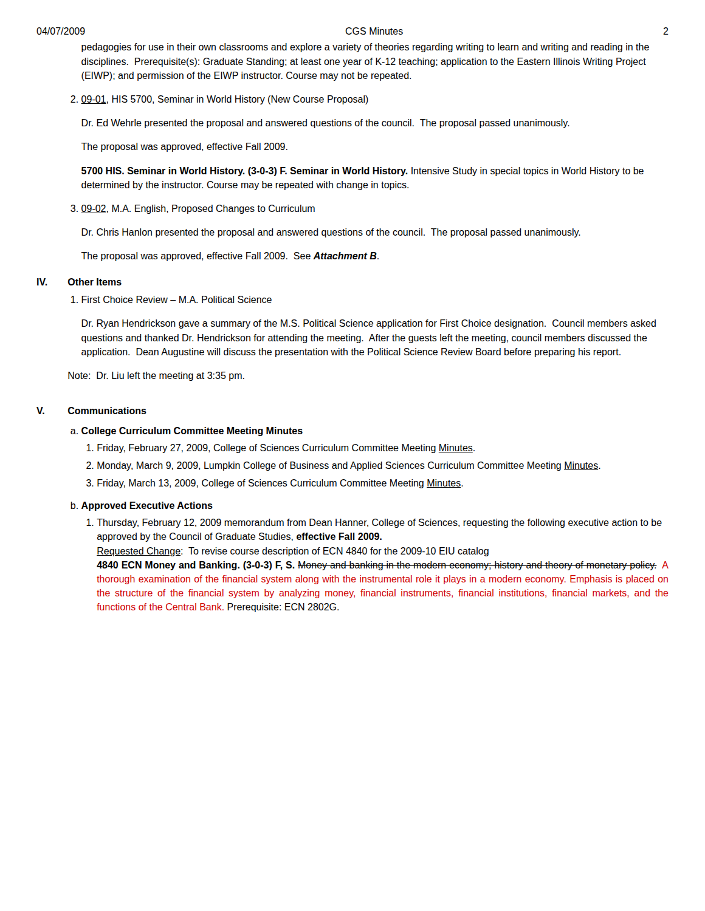04/07/2009 CGS Minutes 2
pedagogies for use in their own classrooms and explore a variety of theories regarding writing to learn and writing and reading in the disciplines. Prerequisite(s): Graduate Standing; at least one year of K-12 teaching; application to the Eastern Illinois Writing Project (EIWP); and permission of the EIWP instructor. Course may not be repeated.
09-01, HIS 5700, Seminar in World History (New Course Proposal)
Dr. Ed Wehrle presented the proposal and answered questions of the council. The proposal passed unanimously.
The proposal was approved, effective Fall 2009.
5700 HIS. Seminar in World History. (3-0-3) F. Seminar in World History. Intensive Study in special topics in World History to be determined by the instructor. Course may be repeated with change in topics.
09-02, M.A. English, Proposed Changes to Curriculum
Dr. Chris Hanlon presented the proposal and answered questions of the council. The proposal passed unanimously.
The proposal was approved, effective Fall 2009. See Attachment B.
IV.
Other Items
First Choice Review – M.A. Political Science
Dr. Ryan Hendrickson gave a summary of the M.S. Political Science application for First Choice designation. Council members asked questions and thanked Dr. Hendrickson for attending the meeting. After the guests left the meeting, council members discussed the application. Dean Augustine will discuss the presentation with the Political Science Review Board before preparing his report.
Note: Dr. Liu left the meeting at 3:35 pm.
V.
Communications
College Curriculum Committee Meeting Minutes
Friday, February 27, 2009, College of Sciences Curriculum Committee Meeting Minutes.
Monday, March 9, 2009, Lumpkin College of Business and Applied Sciences Curriculum Committee Meeting Minutes.
Friday, March 13, 2009, College of Sciences Curriculum Committee Meeting Minutes.
Approved Executive Actions
Thursday, February 12, 2009 memorandum from Dean Hanner, College of Sciences, requesting the following executive action to be approved by the Council of Graduate Studies, effective Fall 2009.
Requested Change: To revise course description of ECN 4840 for the 2009-10 EIU catalog
4840 ECN Money and Banking. (3-0-3) F, S. Money and banking in the modern economy; history and theory of monetary policy. A thorough examination of the financial system along with the instrumental role it plays in a modern economy. Emphasis is placed on the structure of the financial system by analyzing money, financial instruments, financial institutions, financial markets, and the functions of the Central Bank. Prerequisite: ECN 2802G.